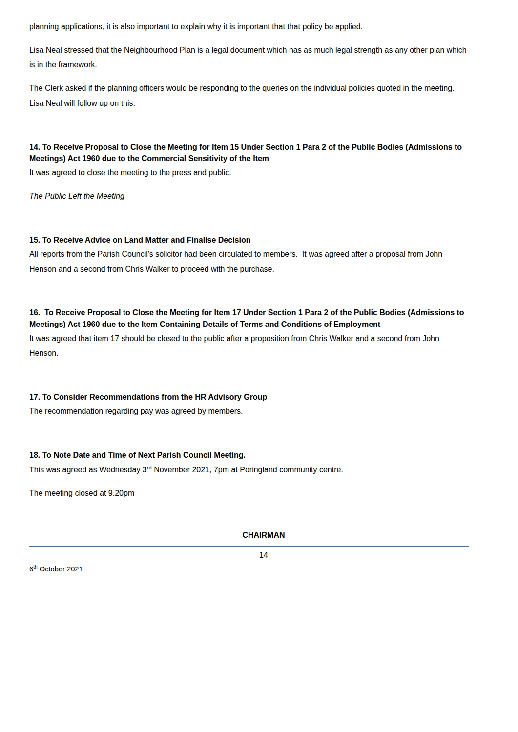planning applications, it is also important to explain why it is important that that policy be applied.
Lisa Neal stressed that the Neighbourhood Plan is a legal document which has as much legal strength as any other plan which is in the framework.
The Clerk asked if the planning officers would be responding to the queries on the individual policies quoted in the meeting. Lisa Neal will follow up on this.
14. To Receive Proposal to Close the Meeting for Item 15 Under Section 1 Para 2 of the Public Bodies (Admissions to Meetings) Act 1960 due to the Commercial Sensitivity of the Item
It was agreed to close the meeting to the press and public.
The Public Left the Meeting
15. To Receive Advice on Land Matter and Finalise Decision
All reports from the Parish Council's solicitor had been circulated to members. It was agreed after a proposal from John Henson and a second from Chris Walker to proceed with the purchase.
16. To Receive Proposal to Close the Meeting for Item 17 Under Section 1 Para 2 of the Public Bodies (Admissions to Meetings) Act 1960 due to the Item Containing Details of Terms and Conditions of Employment
It was agreed that item 17 should be closed to the public after a proposition from Chris Walker and a second from John Henson.
17. To Consider Recommendations from the HR Advisory Group
The recommendation regarding pay was agreed by members.
18. To Note Date and Time of Next Parish Council Meeting.
This was agreed as Wednesday 3rd November 2021, 7pm at Poringland community centre.
The meeting closed at 9.20pm
CHAIRMAN
14
6th October 2021